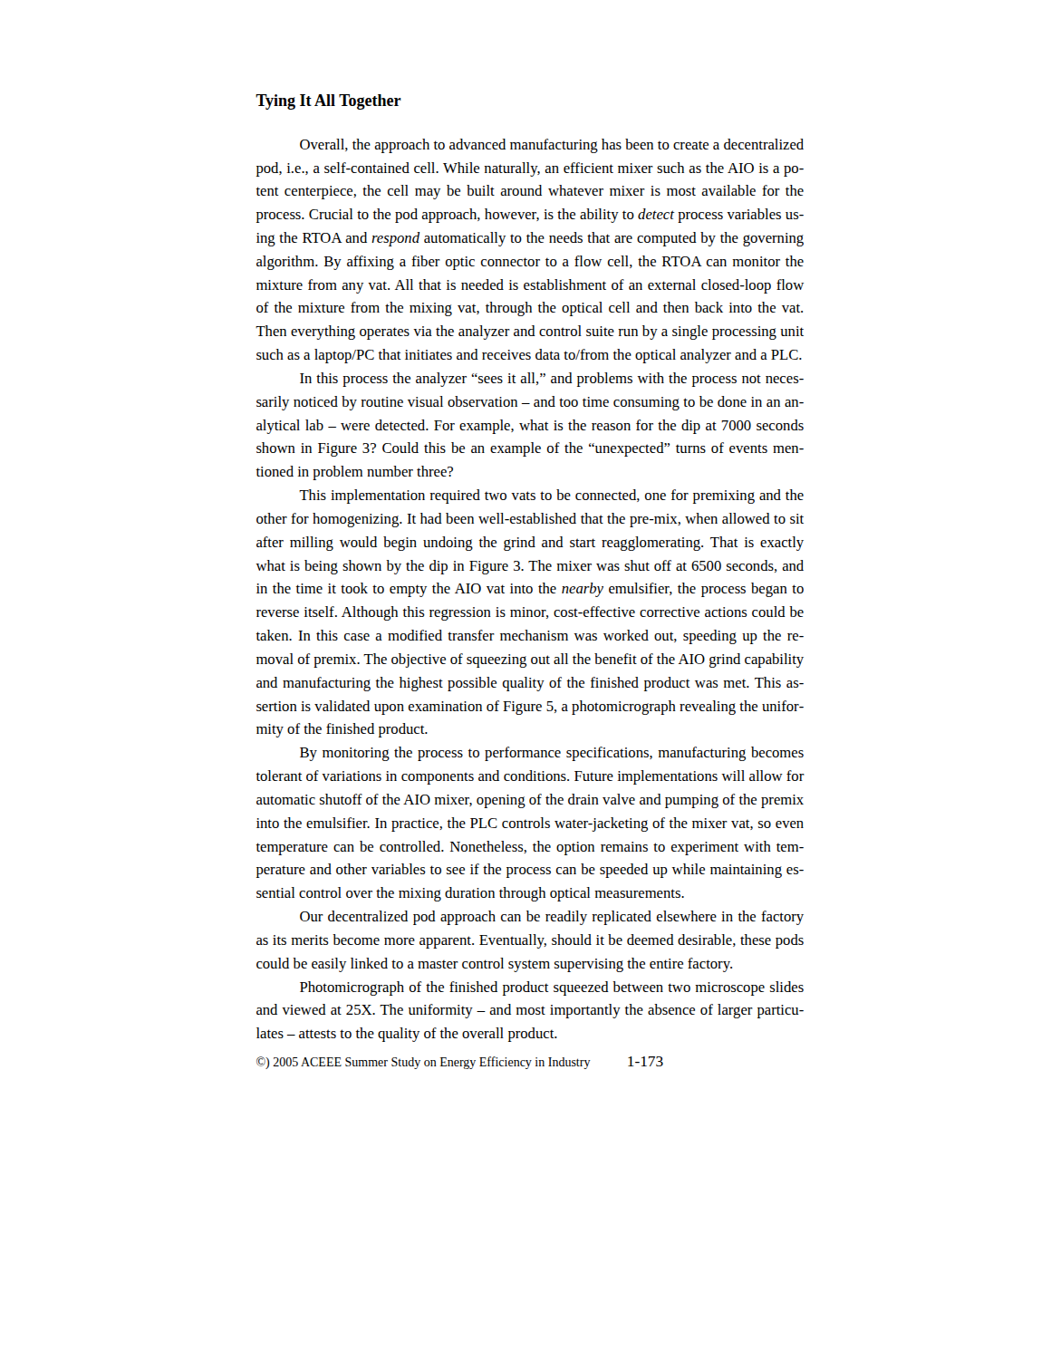Tying It All Together
Overall, the approach to advanced manufacturing has been to create a decentralized pod, i.e., a self-contained cell. While naturally, an efficient mixer such as the AIO is a potent centerpiece, the cell may be built around whatever mixer is most available for the process. Crucial to the pod approach, however, is the ability to detect process variables using the RTOA and respond automatically to the needs that are computed by the governing algorithm. By affixing a fiber optic connector to a flow cell, the RTOA can monitor the mixture from any vat. All that is needed is establishment of an external closed-loop flow of the mixture from the mixing vat, through the optical cell and then back into the vat. Then everything operates via the analyzer and control suite run by a single processing unit such as a laptop/PC that initiates and receives data to/from the optical analyzer and a PLC.
In this process the analyzer “sees it all,” and problems with the process not necessarily noticed by routine visual observation – and too time consuming to be done in an analytical lab – were detected. For example, what is the reason for the dip at 7000 seconds shown in Figure 3? Could this be an example of the “unexpected” turns of events mentioned in problem number three?
This implementation required two vats to be connected, one for premixing and the other for homogenizing. It had been well-established that the pre-mix, when allowed to sit after milling would begin undoing the grind and start reagglomerating. That is exactly what is being shown by the dip in Figure 3. The mixer was shut off at 6500 seconds, and in the time it took to empty the AIO vat into the nearby emulsifier, the process began to reverse itself. Although this regression is minor, cost-effective corrective actions could be taken. In this case a modified transfer mechanism was worked out, speeding up the removal of premix. The objective of squeezing out all the benefit of the AIO grind capability and manufacturing the highest possible quality of the finished product was met. This assertion is validated upon examination of Figure 5, a photomicrograph revealing the uniformity of the finished product.
By monitoring the process to performance specifications, manufacturing becomes tolerant of variations in components and conditions. Future implementations will allow for automatic shutoff of the AIO mixer, opening of the drain valve and pumping of the premix into the emulsifier. In practice, the PLC controls water-jacketing of the mixer vat, so even temperature can be controlled. Nonetheless, the option remains to experiment with temperature and other variables to see if the process can be speeded up while maintaining essential control over the mixing duration through optical measurements.
Our decentralized pod approach can be readily replicated elsewhere in the factory as its merits become more apparent. Eventually, should it be deemed desirable, these pods could be easily linked to a master control system supervising the entire factory.
Photomicrograph of the finished product squeezed between two microscope slides and viewed at 25X. The uniformity – and most importantly the absence of larger particulates – attests to the quality of the overall product.
©) 2005 ACEEE Summer Study on Energy Efficiency in Industry 1-173